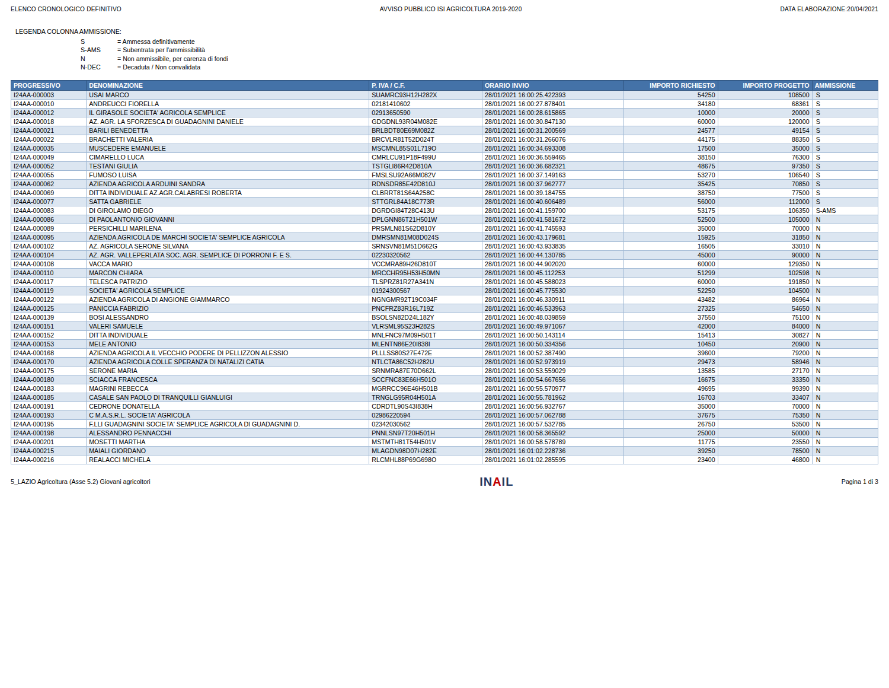ELENCO CRONOLOGICO DEFINITIVO
AVVISO PUBBLICO ISI AGRICOLTURA 2019-2020
DATA ELABORAZIONE:20/04/2021
LEGENDA COLONNA AMMISSIONE:
S= Ammessa definitivamente
S-AMS= Subentrata per l'ammissibilità
N= Non ammissibile, per carenza di fondi
N-DEC= Decaduta / Non convalidata
| PROGRESSIVO | DENOMINAZIONE | P. IVA / C.F. | ORARIO INVIO | IMPORTO RICHIESTO | IMPORTO PROGETTO | AMMISSIONE |
| --- | --- | --- | --- | --- | --- | --- |
| I24AA-000003 | USAI MARCO | SUAMRC93H12H282X | 28/01/2021 16:00:25.422393 | 54250 | 108500 | S |
| I24AA-000010 | ANDREUCCI FIORELLA | 02181410602 | 28/01/2021 16:00:27.878401 | 34180 | 68361 | S |
| I24AA-000012 | IL GIRASOLE SOCIETA' AGRICOLA SEMPLICE | 02913650590 | 28/01/2021 16:00:28.615865 | 10000 | 20000 | S |
| I24AA-000018 | AZ. AGR. LA SFORZESCA DI GUADAGNINI DANIELE | GDGDNL93R04M082E | 28/01/2021 16:00:30.847130 | 60000 | 120000 | S |
| I24AA-000021 | BARILI BENEDETTA | BRLBDT80E69M082Z | 28/01/2021 16:00:31.200569 | 24577 | 49154 | S |
| I24AA-000022 | BRACHETTI VALERIA | BRCVLR81T52D024T | 28/01/2021 16:00:31.266076 | 44175 | 88350 | S |
| I24AA-000035 | MUSCEDERE EMANUELE | MSCMNL85S01L719O | 28/01/2021 16:00:34.693308 | 17500 | 35000 | S |
| I24AA-000049 | CIMARELLO LUCA | CMRLCU91P18F499U | 28/01/2021 16:00:36.559465 | 38150 | 76300 | S |
| I24AA-000052 | TESTANI GIULIA | TSTGLI86R42D810A | 28/01/2021 16:00:36.682321 | 48675 | 97350 | S |
| I24AA-000055 | FUMOSO LUISA | FMSLSU92A66M082V | 28/01/2021 16:00:37.149163 | 53270 | 106540 | S |
| I24AA-000062 | AZIENDA AGRICOLA ARDUINI SANDRA | RDNSDR85E42D810J | 28/01/2021 16:00:37.962777 | 35425 | 70850 | S |
| I24AA-000069 | DITTA INDIVIDUALE AZ.AGR.CALABRESI ROBERTA | CLBRRT81S64A258C | 28/01/2021 16:00:39.184755 | 38750 | 77500 | S |
| I24AA-000077 | SATTA GABRIELE | STTGRL84A18C773R | 28/01/2021 16:00:40.606489 | 56000 | 112000 | S |
| I24AA-000083 | DI GIROLAMO DIEGO | DGRDGI84T28C413U | 28/01/2021 16:00:41.159700 | 53175 | 106350 | S-AMS |
| I24AA-000086 | DI PAOLANTONIO GIOVANNI | DPLGNN86T21H501W | 28/01/2021 16:00:41.581672 | 52500 | 105000 | N |
| I24AA-000089 | PERSICHILLI MARILENA | PRSMLN81S62D810Y | 28/01/2021 16:00:41.745593 | 35000 | 70000 | N |
| I24AA-000095 | AZIENDA AGRICOLA DE MARCHI SOCIETA' SEMPLICE AGRICOLA | DMRSMN81M08D024S | 28/01/2021 16:00:43.179681 | 15925 | 31850 | N |
| I24AA-000102 | AZ. AGRICOLA SERONE SILVANA | SRNSVN81M51D662G | 28/01/2021 16:00:43.933835 | 16505 | 33010 | N |
| I24AA-000104 | AZ. AGR. VALLEPERLATA SOC. AGR. SEMPLICE DI PORRONI F. E S. | 02230320562 | 28/01/2021 16:00:44.130785 | 45000 | 90000 | N |
| I24AA-000108 | VACCA MARIO | VCCMRA89H26D810T | 28/01/2021 16:00:44.902020 | 60000 | 129350 | N |
| I24AA-000110 | MARCON CHIARA | MRCCHR95H53H50MN | 28/01/2021 16:00:45.112253 | 51299 | 102598 | N |
| I24AA-000117 | TELESCA PATRIZIO | TLSPRZ81R27A341N | 28/01/2021 16:00:45.588023 | 60000 | 191850 | N |
| I24AA-000119 | SOCIETA' AGRICOLA SEMPLICE | 01924300567 | 28/01/2021 16:00:45.775530 | 52250 | 104500 | N |
| I24AA-000122 | AZIENDA AGRICOLA DI ANGIONE GIAMMARCO | NGNGMR92T19C034F | 28/01/2021 16:00:46.330911 | 43482 | 86964 | N |
| I24AA-000125 | PANICCIA FABRIZIO | PNCFRZ83R16L719Z | 28/01/2021 16:00:46.533963 | 27325 | 54650 | N |
| I24AA-000139 | BOSI ALESSANDRO | BSOLSN82D24L182Y | 28/01/2021 16:00:48.039859 | 37550 | 75100 | N |
| I24AA-000151 | VALERI SAMUELE | VLRSML95S23H282S | 28/01/2021 16:00:49.971067 | 42000 | 84000 | N |
| I24AA-000152 | DITTA INDIVIDUALE | MNLFNC97M09H501T | 28/01/2021 16:00:50.143114 | 15413 | 30827 | N |
| I24AA-000153 | MELE ANTONIO | MLENTN86E20I838I | 28/01/2021 16:00:50.334356 | 10450 | 20900 | N |
| I24AA-000168 | AZIENDA AGRICOLA IL VECCHIO PODERE DI PELLIZZON ALESSIO | PLLLSS80S27E472E | 28/01/2021 16:00:52.387490 | 39600 | 79200 | N |
| I24AA-000170 | AZIENDA AGRICOLA COLLE SPERANZA DI NATALIZI CATIA | NTLCTA86C52H282U | 28/01/2021 16:00:52.973919 | 29473 | 58946 | N |
| I24AA-000175 | SERONE MARIA | SRNMRA87E70D662L | 28/01/2021 16:00:53.559029 | 13585 | 27170 | N |
| I24AA-000180 | SCIACCA FRANCESCA | SCCFNC83E66H501O | 28/01/2021 16:00:54.667656 | 16675 | 33350 | N |
| I24AA-000183 | MAGRINI REBECCA | MGRRCC96E46H501B | 28/01/2021 16:00:55.570977 | 49695 | 99390 | N |
| I24AA-000185 | CASALE SAN PAOLO DI TRANQUILLI GIANLUIGI | TRNGLG95R04H501A | 28/01/2021 16:00:55.781962 | 16703 | 33407 | N |
| I24AA-000191 | CEDRONE DONATELLA | CDRDTL90S43I838H | 28/01/2021 16:00:56.932767 | 35000 | 70000 | N |
| I24AA-000193 | C M.A.S.R.L. SOCIETA' AGRICOLA | 02986220594 | 28/01/2021 16:00:57.062788 | 37675 | 75350 | N |
| I24AA-000195 | F.LLI GUADAGNINI SOCIETA' SEMPLICE AGRICOLA DI GUADAGNINI D. | 02342030562 | 28/01/2021 16:00:57.532785 | 26750 | 53500 | N |
| I24AA-000198 | ALESSANDRO PENNACCHI | PNNLSN97T20H501H | 28/01/2021 16:00:58.365592 | 25000 | 50000 | N |
| I24AA-000201 | MOSETTI MARTHA | MSTMTH81T54H501V | 28/01/2021 16:00:58.578789 | 11775 | 23550 | N |
| I24AA-000215 | MAIALI GIORDANO | MLAGDN98D07H282E | 28/01/2021 16:01:02.228736 | 39250 | 78500 | N |
| I24AA-000216 | REALACCI MICHELA | RLCMHL88P69G698O | 28/01/2021 16:01:02.285595 | 23400 | 46800 | N |
5_LAZIO Agricoltura (Asse 5.2) Giovani agricoltori
INAIL
Pagina 1 di 3